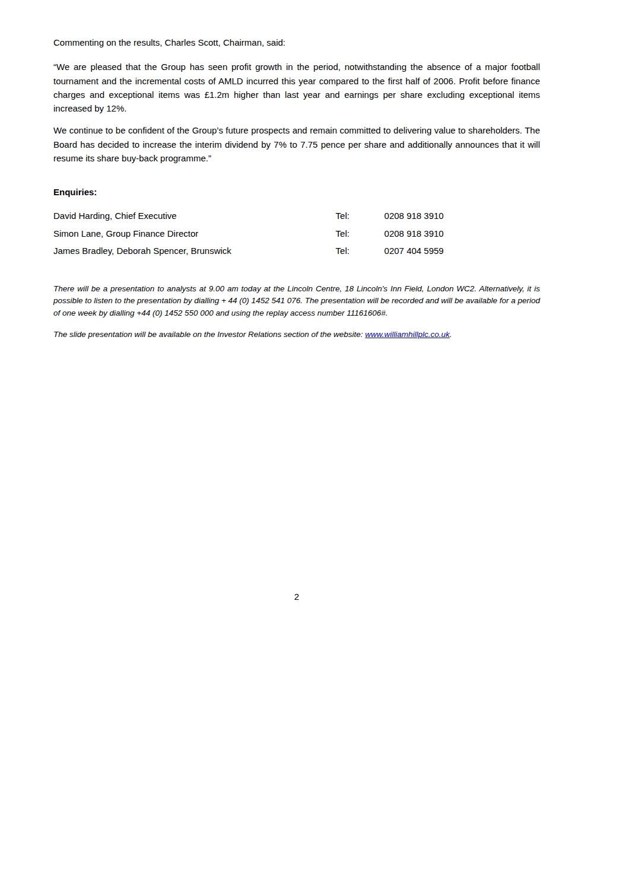Commenting on the results, Charles Scott, Chairman, said:
“We are pleased that the Group has seen profit growth in the period, notwithstanding the absence of a major football tournament and the incremental costs of AMLD incurred this year compared to the first half of 2006. Profit before finance charges and exceptional items was £1.2m higher than last year and earnings per share excluding exceptional items increased by 12%.
We continue to be confident of the Group’s future prospects and remain committed to delivering value to shareholders. The Board has decided to increase the interim dividend by 7% to 7.75 pence per share and additionally announces that it will resume its share buy-back programme.”
Enquiries:
| David Harding, Chief Executive | Tel: | 0208 918 3910 |
| Simon Lane, Group Finance Director | Tel: | 0208 918 3910 |
| James Bradley, Deborah Spencer, Brunswick | Tel: | 0207 404 5959 |
There will be a presentation to analysts at 9.00 am today at the Lincoln Centre, 18 Lincoln's Inn Field, London WC2. Alternatively, it is possible to listen to the presentation by dialling + 44 (0) 1452 541 076. The presentation will be recorded and will be available for a period of one week by dialling +44 (0) 1452 550 000 and using the replay access number 11161606#.
The slide presentation will be available on the Investor Relations section of the website: www.williamhillplc.co.uk.
2